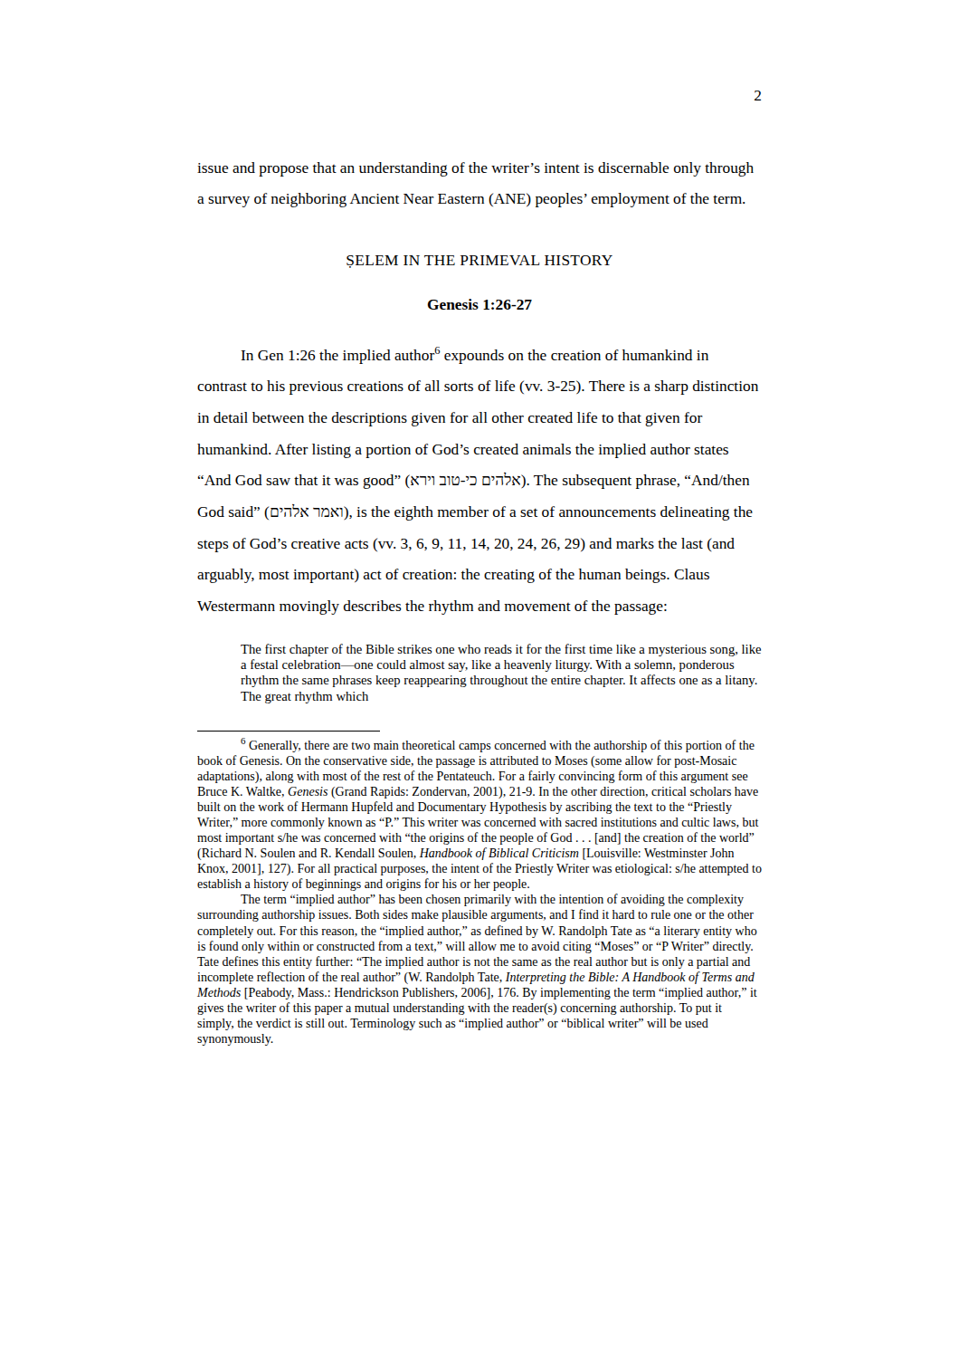2
issue and propose that an understanding of the writer’s intent is discernable only through a survey of neighboring Ancient Near Eastern (ANE) peoples’ employment of the term.
ṢELEM IN THE PRIMEVAL HISTORY
Genesis 1:26-27
In Gen 1:26 the implied author6 expounds on the creation of humankind in contrast to his previous creations of all sorts of life (vv. 3-25). There is a sharp distinction in detail between the descriptions given for all other created life to that given for humankind. After listing a portion of God’s created animals the implied author states “And God saw that it was good” (אלהים כי-טוב וירא). The subsequent phrase, “And/then God said” (ואמר אלהים), is the eighth member of a set of announcements delineating the steps of God’s creative acts (vv. 3, 6, 9, 11, 14, 20, 24, 26, 29) and marks the last (and arguably, most important) act of creation: the creating of the human beings. Claus Westermann movingly describes the rhythm and movement of the passage:
The first chapter of the Bible strikes one who reads it for the first time like a mysterious song, like a festal celebration—one could almost say, like a heavenly liturgy. With a solemn, ponderous rhythm the same phrases keep reappearing throughout the entire chapter. It affects one as a litany. The great rhythm which
6 Generally, there are two main theoretical camps concerned with the authorship of this portion of the book of Genesis. On the conservative side, the passage is attributed to Moses (some allow for post-Mosaic adaptations), along with most of the rest of the Pentateuch. For a fairly convincing form of this argument see Bruce K. Waltke, Genesis (Grand Rapids: Zondervan, 2001), 21-9. In the other direction, critical scholars have built on the work of Hermann Hupfeld and Documentary Hypothesis by ascribing the text to the “Priestly Writer,” more commonly known as “P.” This writer was concerned with sacred institutions and cultic laws, but most important s/he was concerned with “the origins of the people of God . . . [and] the creation of the world” (Richard N. Soulen and R. Kendall Soulen, Handbook of Biblical Criticism [Louisville: Westminster John Knox, 2001], 127). For all practical purposes, the intent of the Priestly Writer was etiological: s/he attempted to establish a history of beginnings and origins for his or her people.
The term “implied author” has been chosen primarily with the intention of avoiding the complexity surrounding authorship issues. Both sides make plausible arguments, and I find it hard to rule one or the other completely out. For this reason, the “implied author,” as defined by W. Randolph Tate as “a literary entity who is found only within or constructed from a text,” will allow me to avoid citing “Moses” or “P Writer” directly. Tate defines this entity further: “The implied author is not the same as the real author but is only a partial and incomplete reflection of the real author” (W. Randolph Tate, Interpreting the Bible: A Handbook of Terms and Methods [Peabody, Mass.: Hendrickson Publishers, 2006], 176. By implementing the term “implied author,” it gives the writer of this paper a mutual understanding with the reader(s) concerning authorship. To put it simply, the verdict is still out. Terminology such as “implied author” or “biblical writer” will be used synonymously.